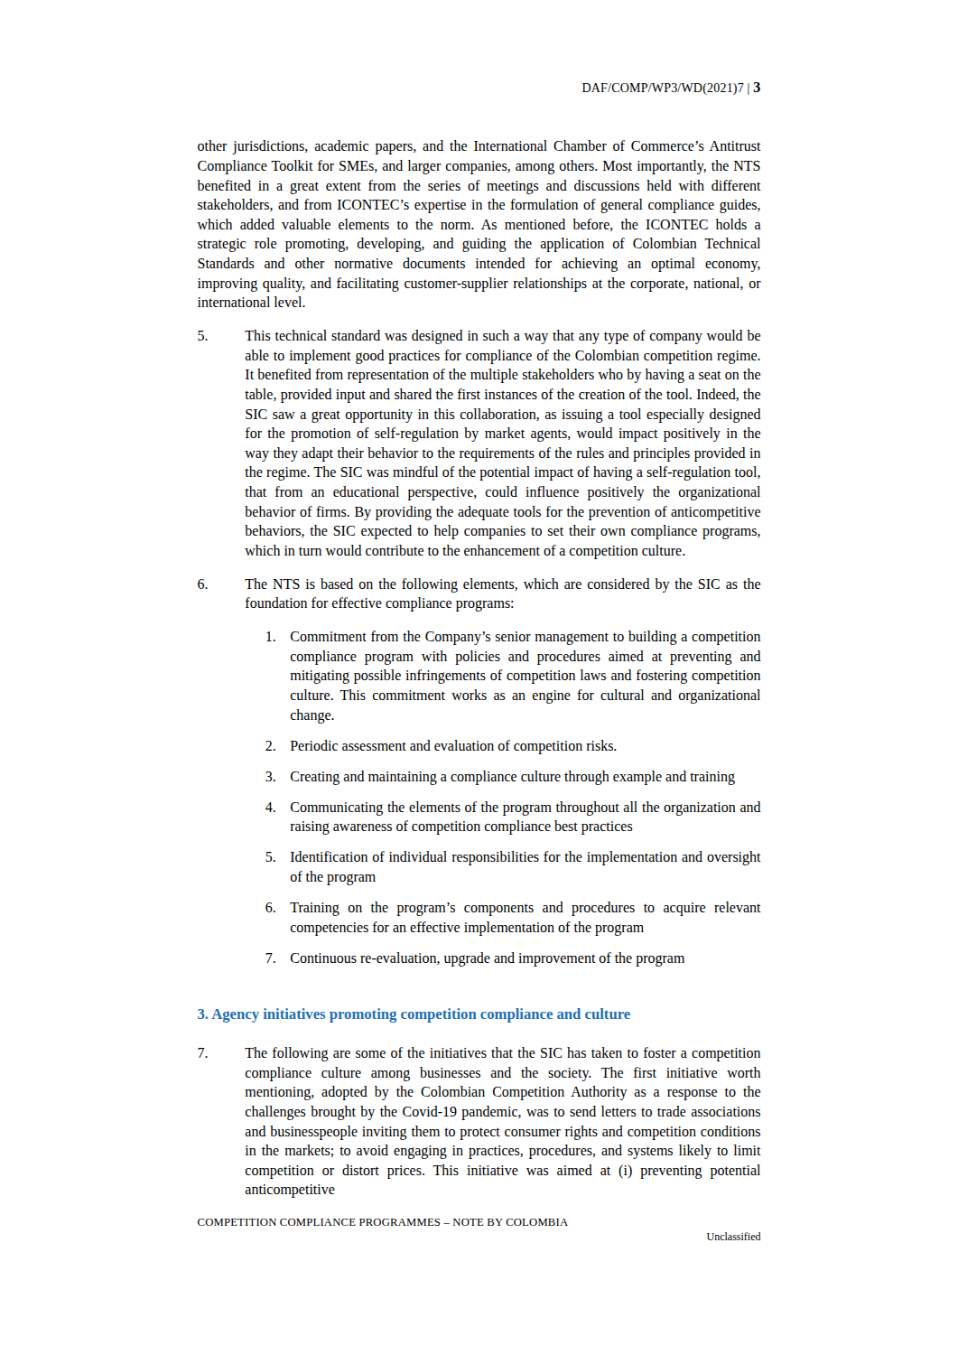DAF/COMP/WP3/WD(2021)7 | 3
other jurisdictions, academic papers, and the International Chamber of Commerce’s Antitrust Compliance Toolkit for SMEs, and larger companies, among others. Most importantly, the NTS benefited in a great extent from the series of meetings and discussions held with different stakeholders, and from ICONTEC’s expertise in the formulation of general compliance guides, which added valuable elements to the norm. As mentioned before, the ICONTEC holds a strategic role promoting, developing, and guiding the application of Colombian Technical Standards and other normative documents intended for achieving an optimal economy, improving quality, and facilitating customer-supplier relationships at the corporate, national, or international level.
5.
This technical standard was designed in such a way that any type of company would be able to implement good practices for compliance of the Colombian competition regime. It benefited from representation of the multiple stakeholders who by having a seat on the table, provided input and shared the first instances of the creation of the tool. Indeed, the SIC saw a great opportunity in this collaboration, as issuing a tool especially designed for the promotion of self-regulation by market agents, would impact positively in the way they adapt their behavior to the requirements of the rules and principles provided in the regime. The SIC was mindful of the potential impact of having a self-regulation tool, that from an educational perspective, could influence positively the organizational behavior of firms. By providing the adequate tools for the prevention of anticompetitive behaviors, the SIC expected to help companies to set their own compliance programs, which in turn would contribute to the enhancement of a competition culture.
6.
The NTS is based on the following elements, which are considered by the SIC as the foundation for effective compliance programs:
Commitment from the Company’s senior management to building a competition compliance program with policies and procedures aimed at preventing and mitigating possible infringements of competition laws and fostering competition culture. This commitment works as an engine for cultural and organizational change.
Periodic assessment and evaluation of competition risks.
Creating and maintaining a compliance culture through example and training
Communicating the elements of the program throughout all the organization and raising awareness of competition compliance best practices
Identification of individual responsibilities for the implementation and oversight of the program
Training on the program’s components and procedures to acquire relevant competencies for an effective implementation of the program
Continuous re-evaluation, upgrade and improvement of the program
3. Agency initiatives promoting competition compliance and culture
7.
The following are some of the initiatives that the SIC has taken to foster a competition compliance culture among businesses and the society. The first initiative worth mentioning, adopted by the Colombian Competition Authority as a response to the challenges brought by the Covid-19 pandemic, was to send letters to trade associations and businesspeople inviting them to protect consumer rights and competition conditions in the markets; to avoid engaging in practices, procedures, and systems likely to limit competition or distort prices. This initiative was aimed at (i) preventing potential anticompetitive
COMPETITION COMPLIANCE PROGRAMMES – NOTE BY COLOMBIA
Unclassified